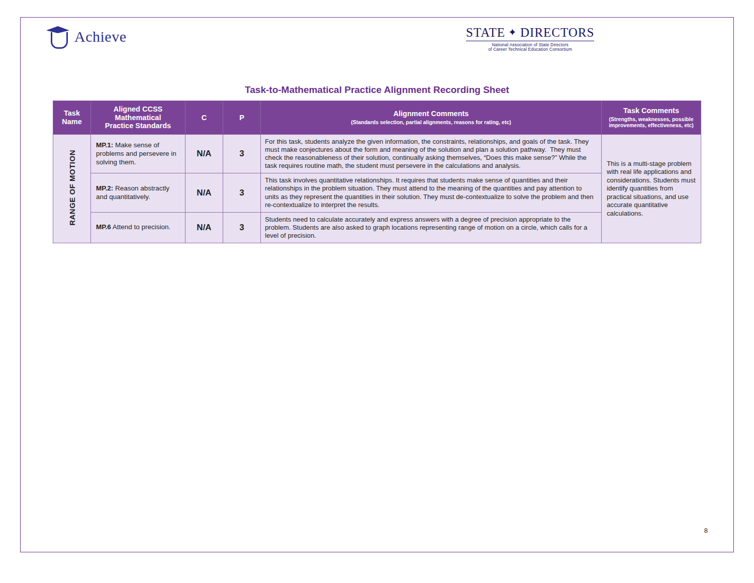Achieve
STATE✦DIRECTORS
National Association of State Directors
of Career Technical Education Consortium
Task-to-Mathematical Practice Alignment Recording Sheet
| Task Name | Aligned CCSS Mathematical Practice Standards | C | P | Alignment Comments (Standards selection, partial alignments, reasons for rating, etc) | Task Comments (Strengths, weaknesses, possible improvements, effectiveness, etc) |
| --- | --- | --- | --- | --- | --- |
| RANGE OF MOTION | MP.1: Make sense of problems and persevere in solving them. | N/A | 3 | For this task, students analyze the given information, the constraints, relationships, and goals of the task. They must make conjectures about the form and meaning of the solution and plan a solution pathway. They must check the reasonableness of their solution, continually asking themselves, “Does this make sense?” While the task requires routine math, the student must persevere in the calculations and analysis. | This is a multi-stage problem with real life applications and considerations. Students must identify quantities from practical situations, and use accurate quantitative calculations. |
| MP.2: Reason abstractly and quantitatively. | N/A | 3 | This task involves quantitative relationships. It requires that students make sense of quantities and their relationships in the problem situation. They must attend to the meaning of the quantities and pay attention to units as they represent the quantities in their solution. They must de-contextualize to solve the problem and then re-contextualize to interpret the results. |
| MP.6 Attend to precision. | N/A | 3 | Students need to calculate accurately and express answers with a degree of precision appropriate to the problem. Students are also asked to graph locations representing range of motion on a circle, which calls for a level of precision. |
8